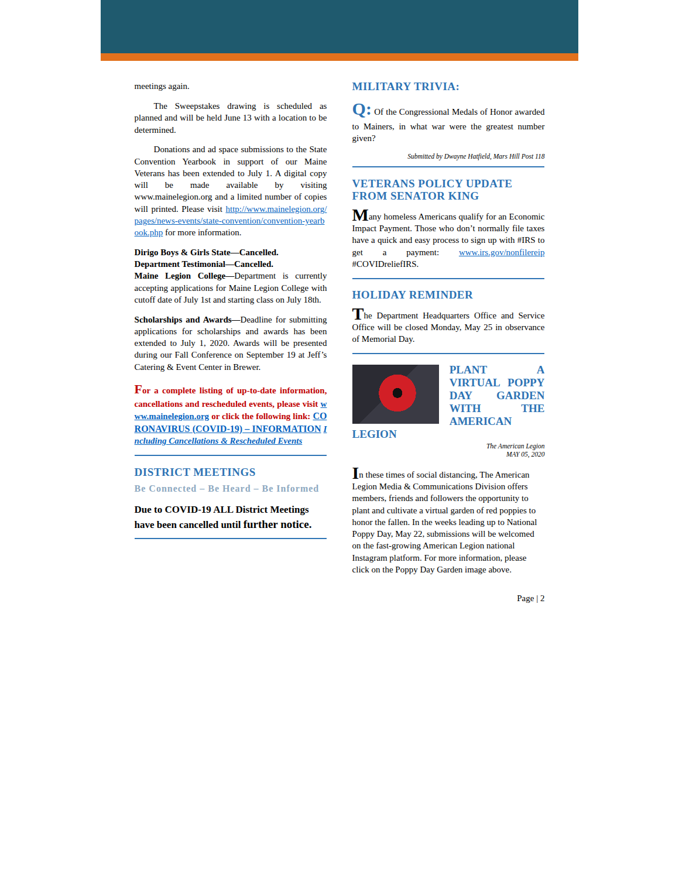meetings again.
The Sweepstakes drawing is scheduled as planned and will be held June 13 with a location to be determined.
Donations and ad space submissions to the State Convention Yearbook in support of our Maine Veterans has been extended to July 1. A digital copy will be made available by visiting www.mainelegion.org and a limited number of copies will printed. Please visit http://www.mainelegion.org/pages/news-events/state-convention/convention-yearbook.php for more information.
Dirigo Boys & Girls State—Cancelled.
Department Testimonial—Cancelled.
Maine Legion College—Department is currently accepting applications for Maine Legion College with cutoff date of July 1st and starting class on July 18th.
Scholarships and Awards—Deadline for submitting applications for scholarships and awards has been extended to July 1, 2020. Awards will be presented during our Fall Conference on September 19 at Jeff’s Catering & Event Center in Brewer.
For a complete listing of up-to-date information, cancellations and rescheduled events, please visit www.mainelegion.org or click the following link: CORONAVIRUS (COVID-19) – INFORMATION Including Cancellations & Rescheduled Events
District Meetings
Be Connected – Be Heard – Be Informed
Due to COVID-19 ALL District Meetings have been cancelled until further notice.
Military Trivia:
Q: Of the Congressional Medals of Honor awarded to Mainers, in what war were the greatest number given?
Submitted by Dwayne Hatfield, Mars Hill Post 118
Veterans Policy Update from Senator King
Many homeless Americans qualify for an Economic Impact Payment. Those who don’t normally file taxes have a quick and easy process to sign up with #IRS to get a payment: www.irs.gov/nonfilereip #COVIDreliefIRS.
Holiday Reminder
The Department Headquarters Office and Service Office will be closed Monday, May 25 in observance of Memorial Day.
Plant a Virtual Poppy Day Garden with The American Legion
The American Legion
MAY 05, 2020
In these times of social distancing, The American Legion Media & Communications Division offers members, friends and followers the opportunity to plant and cultivate a virtual garden of red poppies to honor the fallen. In the weeks leading up to National Poppy Day, May 22, submissions will be welcomed on the fast-growing American Legion national Instagram platform. For more information, please click on the Poppy Day Garden image above.
Page | 2